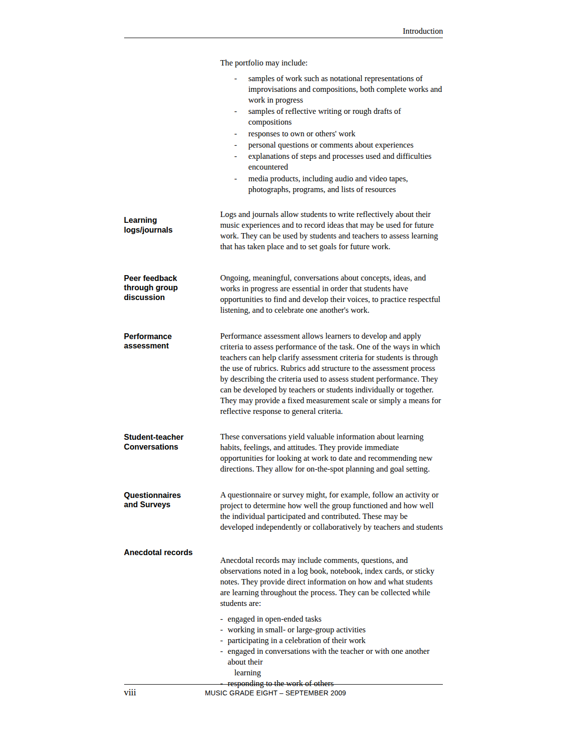Introduction
The portfolio may include:
samples of work such as notational representations of improvisations and compositions, both complete works and work in progress
samples of reflective writing or rough drafts of compositions
responses to own or others' work
personal questions or comments about experiences
explanations of steps and processes used and difficulties encountered
media products, including audio and video tapes, photographs, programs, and lists of resources
Learning
logs/journals
Logs and journals allow students to write reflectively about their music experiences and to record ideas that may be used for future work. They can be used by students and teachers to assess learning that has taken place and to set goals for future work.
Peer feedback
through group
discussion
Ongoing, meaningful, conversations about concepts, ideas, and works in progress are essential in order that students have opportunities to find and develop their voices, to practice respectful listening, and to celebrate one another's work.
Performance
assessment
Performance assessment allows learners to develop and apply criteria to assess performance of the task. One of the ways in which teachers can help clarify assessment criteria for students is through the use of rubrics. Rubrics add structure to the assessment process by describing the criteria used to assess student performance. They can be developed by teachers or students individually or together. They may provide a fixed measurement scale or simply a means for reflective response to general criteria.
Student-teacher
Conversations
These conversations yield valuable information about learning habits, feelings, and attitudes. They provide immediate opportunities for looking at work to date and recommending new directions. They allow for on-the-spot planning and goal setting.
Questionnaires
and Surveys
A questionnaire or survey might, for example, follow an activity or project to determine how well the group functioned and how well the individual participated and contributed. These may be developed independently or collaboratively by teachers and students
Anecdotal records
Anecdotal records may include comments, questions, and observations noted in a log book, notebook, index cards, or sticky notes. They provide direct information on how and what students are learning throughout the process. They can be collected while students are:
engaged in open-ended tasks
working in small- or large-group activities
participating in a celebration of their work
engaged in conversations with the teacher or with one another about theirlearning
responding to the work of others
viii
MUSIC GRADE EIGHT – SEPTEMBER 2009